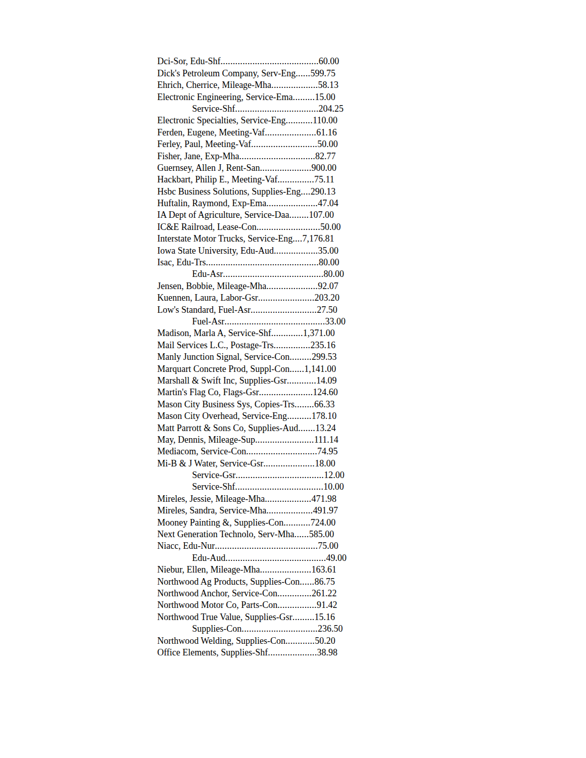Dci-Sor, Edu-Shf........................................ 60.00
Dick's Petroleum Company, Serv-Eng...... 599.75
Ehrich, Cherrice, Mileage-Mha................... 58.13
Electronic Engineering, Service-Ema......... 15.00
Service-Shf.................................. 204.25
Electronic Specialties, Service-Eng........... 110.00
Ferden, Eugene, Meeting-Vaf..................... 61.16
Ferley, Paul, Meeting-Vaf........................... 50.00
Fisher, Jane, Exp-Mha............................... 82.77
Guernsey, Allen J, Rent-San..................... 900.00
Hackbart, Philip E., Meeting-Vaf............... 75.11
Hsbc Business Solutions, Supplies-Eng.... 290.13
Huftalin, Raymond, Exp-Ema..................... 47.04
IA Dept of Agriculture, Service-Daa........ 107.00
IC&E Railroad, Lease-Con.......................... 50.00
Interstate Motor Trucks, Service-Eng.... 7,176.81
Iowa State University, Edu-Aud.................. 35.00
Isac, Edu-Trs.............................................. 80.00
Edu-Asr......................................... 80.00
Jensen, Bobbie, Mileage-Mha..................... 92.07
Kuennen, Laura, Labor-Gsr....................... 203.20
Low's Standard, Fuel-Asr........................... 27.50
Fuel-Asr......................................... 33.00
Madison, Marla A, Service-Shf............. 1,371.00
Mail Services L.C., Postage-Trs............... 235.16
Manly Junction Signal, Service-Con......... 299.53
Marquart Concrete Prod, Suppl-Con...... 1,141.00
Marshall & Swift Inc, Supplies-Gsr............ 14.09
Martin's Flag Co, Flags-Gsr...................... 124.60
Mason City Business Sys, Copies-Trs........ 66.33
Mason City Overhead, Service-Eng.......... 178.10
Matt Parrott & Sons Co, Supplies-Aud....... 13.24
May, Dennis, Mileage-Sup........................ 111.14
Mediacom, Service-Con............................. 74.95
Mi-B & J Water, Service-Gsr..................... 18.00
Service-Gsr.................................... 12.00
Service-Shf.................................... 10.00
Mireles, Jessie, Mileage-Mha................... 471.98
Mireles, Sandra, Service-Mha................... 491.97
Mooney Painting &, Supplies-Con........... 724.00
Next Generation Technolo, Serv-Mha...... 585.00
Niacc, Edu-Nur.......................................... 75.00
Edu-Aud......................................... 49.00
Niebur, Ellen, Mileage-Mha..................... 163.61
Northwood Ag Products, Supplies-Con...... 86.75
Northwood Anchor, Service-Con.............. 261.22
Northwood Motor Co, Parts-Con................ 91.42
Northwood True Value, Supplies-Gsr......... 15.16
Supplies-Con............................... 236.50
Northwood Welding, Supplies-Con............ 50.20
Office Elements, Supplies-Shf.................... 38.98